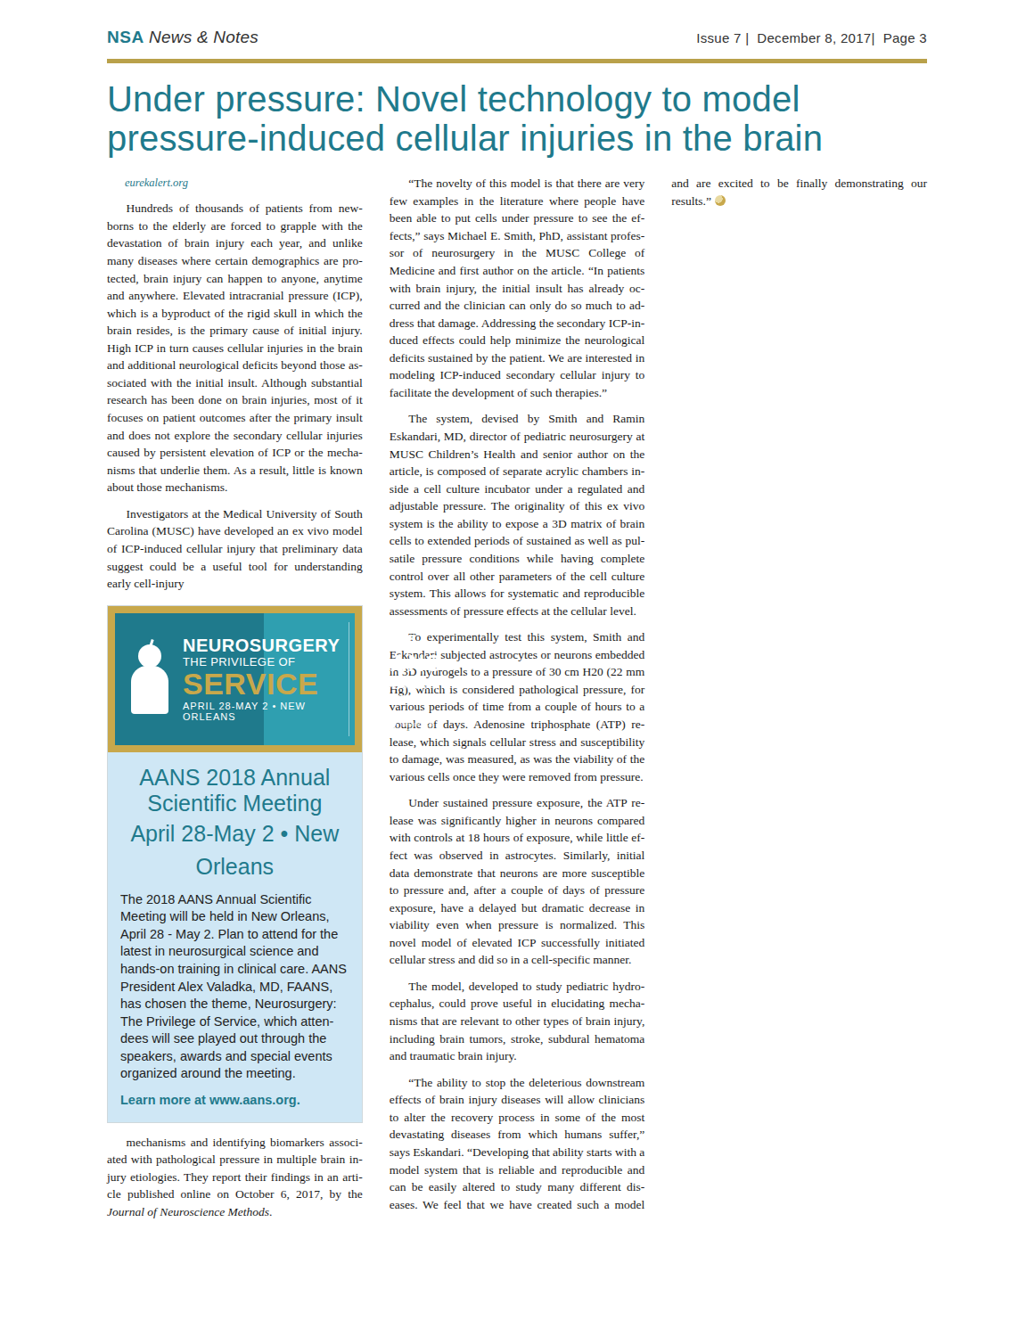NSA News & Notes
Issue 7 | December 8, 2017| Page 3
Under pressure: Novel technology to model pressure-induced cellular injuries in the brain
eurekalert.org
Hundreds of thousands of patients from newborns to the elderly are forced to grapple with the devastation of brain injury each year, and unlike many diseases where certain demographics are protected, brain injury can happen to anyone, anytime and anywhere. Elevated intracranial pressure (ICP), which is a byproduct of the rigid skull in which the brain resides, is the primary cause of initial injury. High ICP in turn causes cellular injuries in the brain and additional neurological deficits beyond those associated with the initial insult. Although substantial research has been done on brain injuries, most of it focuses on patient outcomes after the primary insult and does not explore the secondary cellular injuries caused by persistent elevation of ICP or the mechanisms that underlie them. As a result, little is known about those mechanisms.
Investigators at the Medical University of South Carolina (MUSC) have developed an ex vivo model of ICP-induced cellular injury that preliminary data suggest could be a useful tool for understanding early cell-injury
NEUROSURGERY
THE PRIVILEGE OF
SERVICE
APRIL 28-MAY 2 • NEW ORLEANS
2018
AANS
ANNUAL SCIENTIFIC MEETING
American
Association of
Neurological
Surgeons
AANS 2018 Annual Scientific Meeting
April 28-May 2 • New Orleans
The 2018 AANS Annual Scientific Meeting will be held in New Orleans, April 28 - May 2. Plan to attend for the latest in neurosurgical science and hands-on training in clinical care. AANS President Alex Valadka, MD, FAANS, has chosen the theme, Neurosurgery: The Privilege of Service, which attendees will see played out through the speakers, awards and special events organized around the meeting.
Learn more at www.aans.org.
mechanisms and identifying biomarkers associated with pathological pressure in multiple brain injury etiologies. They report their findings in an article published online on October 6, 2017, by the Journal of Neuroscience Methods.
“The novelty of this model is that there are very few examples in the literature where people have been able to put cells under pressure to see the effects,” says Michael E. Smith, PhD, assistant professor of neurosurgery in the MUSC College of Medicine and first author on the article. “In patients with brain injury, the initial insult has already occurred and the clinician can only do so much to address that damage. Addressing the secondary ICP-induced effects could help minimize the neurological deficits sustained by the patient. We are interested in modeling ICP-induced secondary cellular injury to facilitate the development of such therapies.”
The system, devised by Smith and Ramin Eskandari, MD, director of pediatric neurosurgery at MUSC Children’s Health and senior author on the article, is composed of separate acrylic chambers inside a cell culture incubator under a regulated and adjustable pressure. The originality of this ex vivo system is the ability to expose a 3D matrix of brain cells to extended periods of sustained as well as pulsatile pressure conditions while having complete control over all other parameters of the cell culture system. This allows for systematic and reproducible assessments of pressure effects at the cellular level.
To experimentally test this system, Smith and Eskandari subjected astrocytes or neurons embedded in 3D hydrogels to a pressure of 30 cm H20 (22 mm Hg), which is considered pathological pressure, for various periods of time from a couple of hours to a couple of days. Adenosine triphosphate (ATP) release, which signals cellular stress and susceptibility to damage, was measured, as was the viability of the various cells once they were removed from pressure.
Under sustained pressure exposure, the ATP release was significantly higher in neurons compared with controls at 18 hours of exposure, while little effect was observed in astrocytes. Similarly, initial data demonstrate that neurons are more susceptible to pressure and, after a couple of days of pressure exposure, have a delayed but dramatic decrease in viability even when pressure is normalized. This novel model of elevated ICP successfully initiated cellular stress and did so in a cell-specific manner.
The model, developed to study pediatric hydrocephalus, could prove useful in elucidating mechanisms that are relevant to other types of brain injury, including brain tumors, stroke, subdural hematoma and traumatic brain injury.
“The ability to stop the deleterious downstream effects of brain injury diseases will allow clinicians to alter the recovery process in some of the most devastating diseases from which humans suffer,” says Eskandari. “Developing that ability starts with a model system that is reliable and reproducible and can be easily altered to study many different diseases. We feel that we have created such a model and are excited to be finally demonstrating our results.”